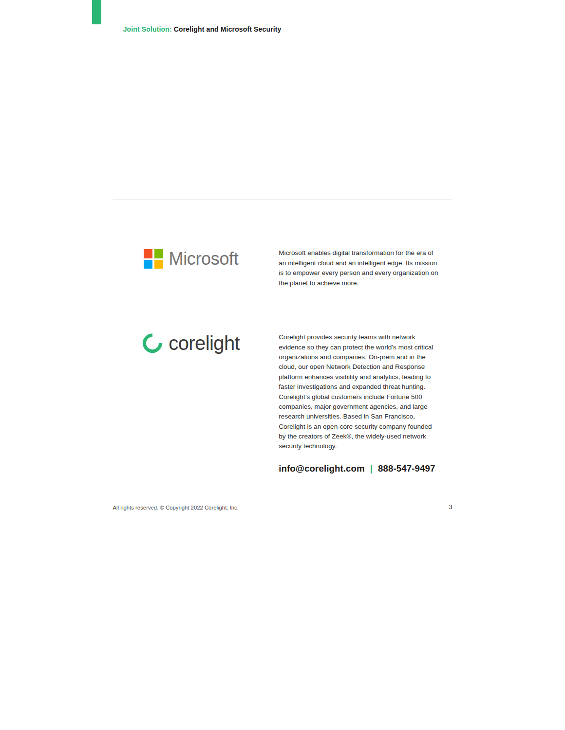Joint Solution: Corelight and Microsoft Security
Microsoft
Microsoft enables digital transformation for the era of an intelligent cloud and an intelligent edge. Its mission is to empower every person and every organization on the planet to achieve more.
corelight
Corelight provides security teams with network evidence so they can protect the world’s most critical organizations and companies. On-prem and in the cloud, our open Network Detection and Response platform enhances visibility and analytics, leading to faster investigations and expanded threat hunting. Corelight’s global customers include Fortune 500 companies, major government agencies, and large research universities. Based in San Francisco, Corelight is an open-core security company founded by the creators of Zeek®, the widely-used network security technology.
info@corelight.com | 888-547-9497
All rights reserved. © Copyright 2022 Corelight, Inc.
3